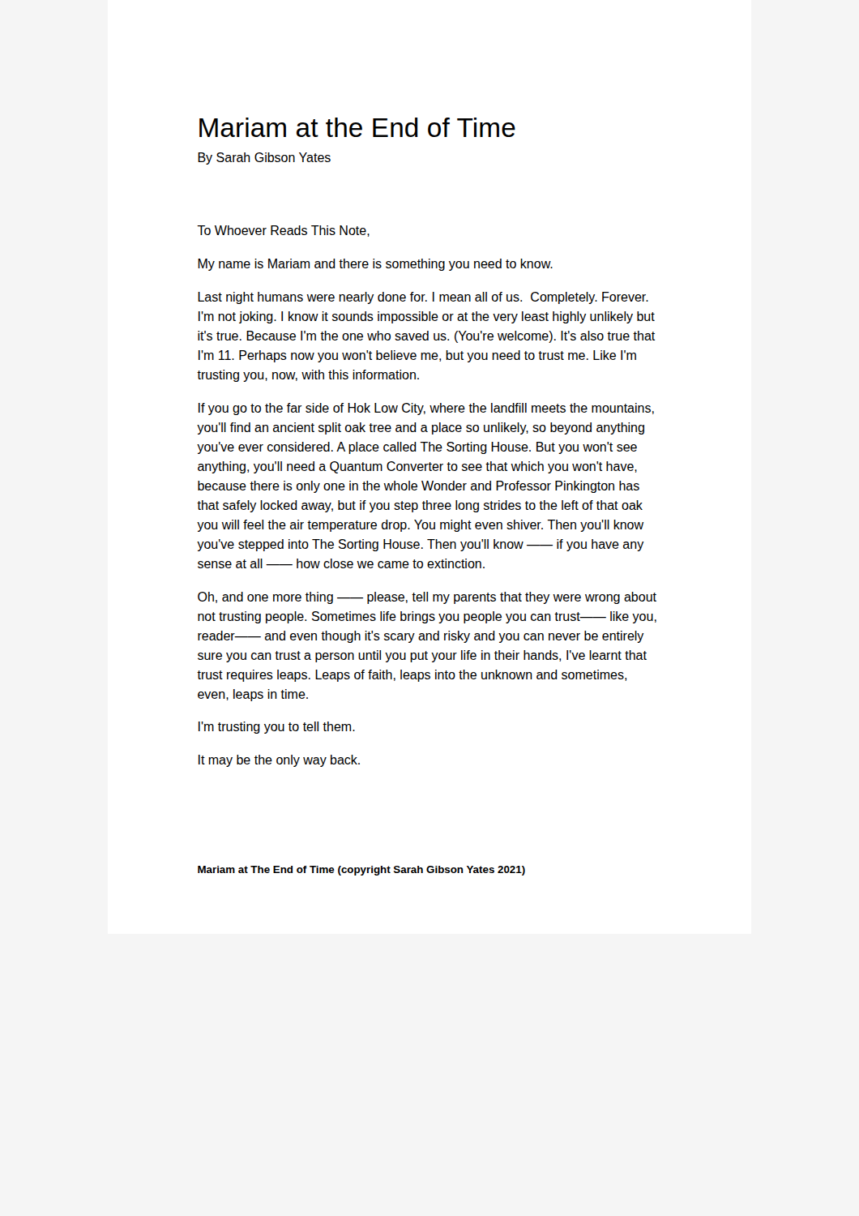Mariam at the End of Time
By Sarah Gibson Yates
To Whoever Reads This Note,
My name is Mariam and there is something you need to know.
Last night humans were nearly done for. I mean all of us. Completely. Forever. I'm not joking. I know it sounds impossible or at the very least highly unlikely but it's true. Because I'm the one who saved us. (You're welcome). It's also true that I'm 11. Perhaps now you won't believe me, but you need to trust me. Like I'm trusting you, now, with this information.
If you go to the far side of Hok Low City, where the landfill meets the mountains, you'll find an ancient split oak tree and a place so unlikely, so beyond anything you've ever considered. A place called The Sorting House. But you won't see anything, you'll need a Quantum Converter to see that which you won't have, because there is only one in the whole Wonder and Professor Pinkington has that safely locked away, but if you step three long strides to the left of that oak you will feel the air temperature drop. You might even shiver. Then you'll know you've stepped into The Sorting House. Then you'll know —— if you have any sense at all —— how close we came to extinction.
Oh, and one more thing —— please, tell my parents that they were wrong about not trusting people. Sometimes life brings you people you can trust—— like you, reader—— and even though it's scary and risky and you can never be entirely sure you can trust a person until you put your life in their hands, I've learnt that trust requires leaps. Leaps of faith, leaps into the unknown and sometimes, even, leaps in time.
I'm trusting you to tell them.
It may be the only way back.
Mariam at The End of Time (copyright Sarah Gibson Yates 2021)